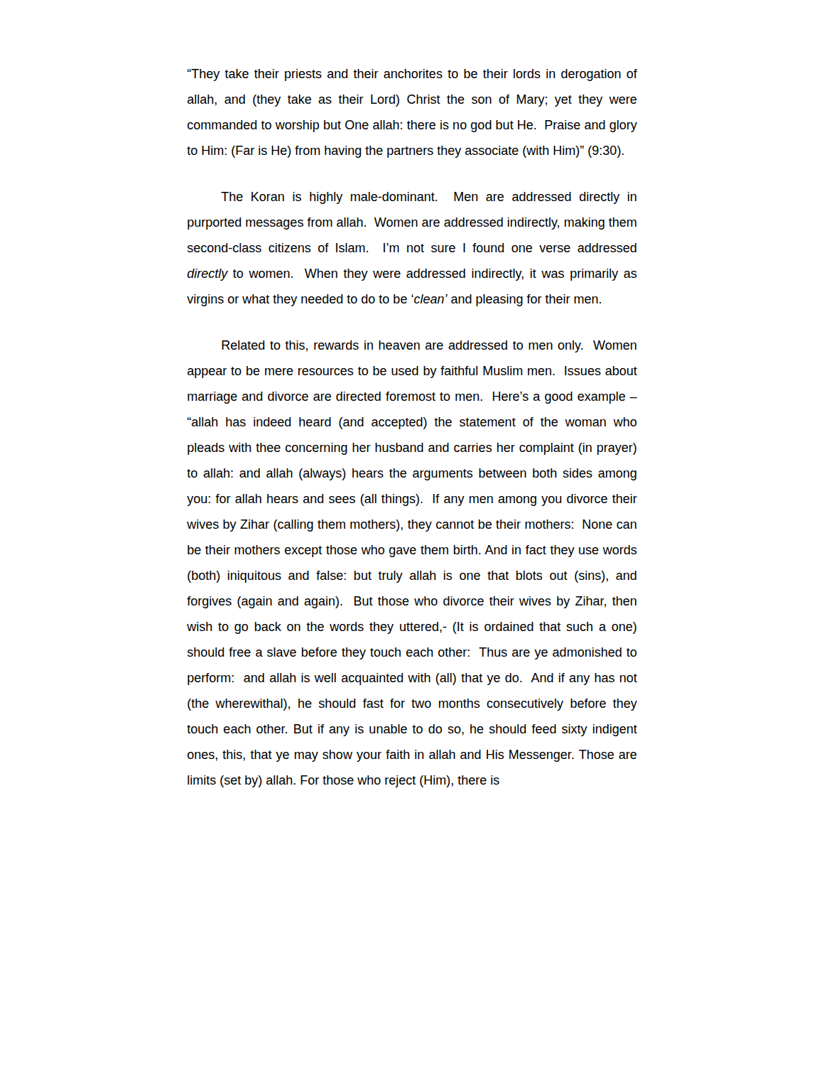“They take their priests and their anchorites to be their lords in derogation of allah, and (they take as their Lord) Christ the son of Mary; yet they were commanded to worship but One allah: there is no god but He. Praise and glory to Him: (Far is He) from having the partners they associate (with Him)” (9:30).
The Koran is highly male-dominant. Men are addressed directly in purported messages from allah. Women are addressed indirectly, making them second-class citizens of Islam. I’m not sure I found one verse addressed directly to women. When they were addressed indirectly, it was primarily as virgins or what they needed to do to be ‘clean’ and pleasing for their men.
Related to this, rewards in heaven are addressed to men only. Women appear to be mere resources to be used by faithful Muslim men. Issues about marriage and divorce are directed foremost to men. Here’s a good example – “allah has indeed heard (and accepted) the statement of the woman who pleads with thee concerning her husband and carries her complaint (in prayer) to allah: and allah (always) hears the arguments between both sides among you: for allah hears and sees (all things). If any men among you divorce their wives by Zihar (calling them mothers), they cannot be their mothers: None can be their mothers except those who gave them birth. And in fact they use words (both) iniquitous and false: but truly allah is one that blots out (sins), and forgives (again and again). But those who divorce their wives by Zihar, then wish to go back on the words they uttered,- (It is ordained that such a one) should free a slave before they touch each other: Thus are ye admonished to perform: and allah is well acquainted with (all) that ye do. And if any has not (the wherewithal), he should fast for two months consecutively before they touch each other. But if any is unable to do so, he should feed sixty indigent ones, this, that ye may show your faith in allah and His Messenger. Those are limits (set by) allah. For those who reject (Him), there is